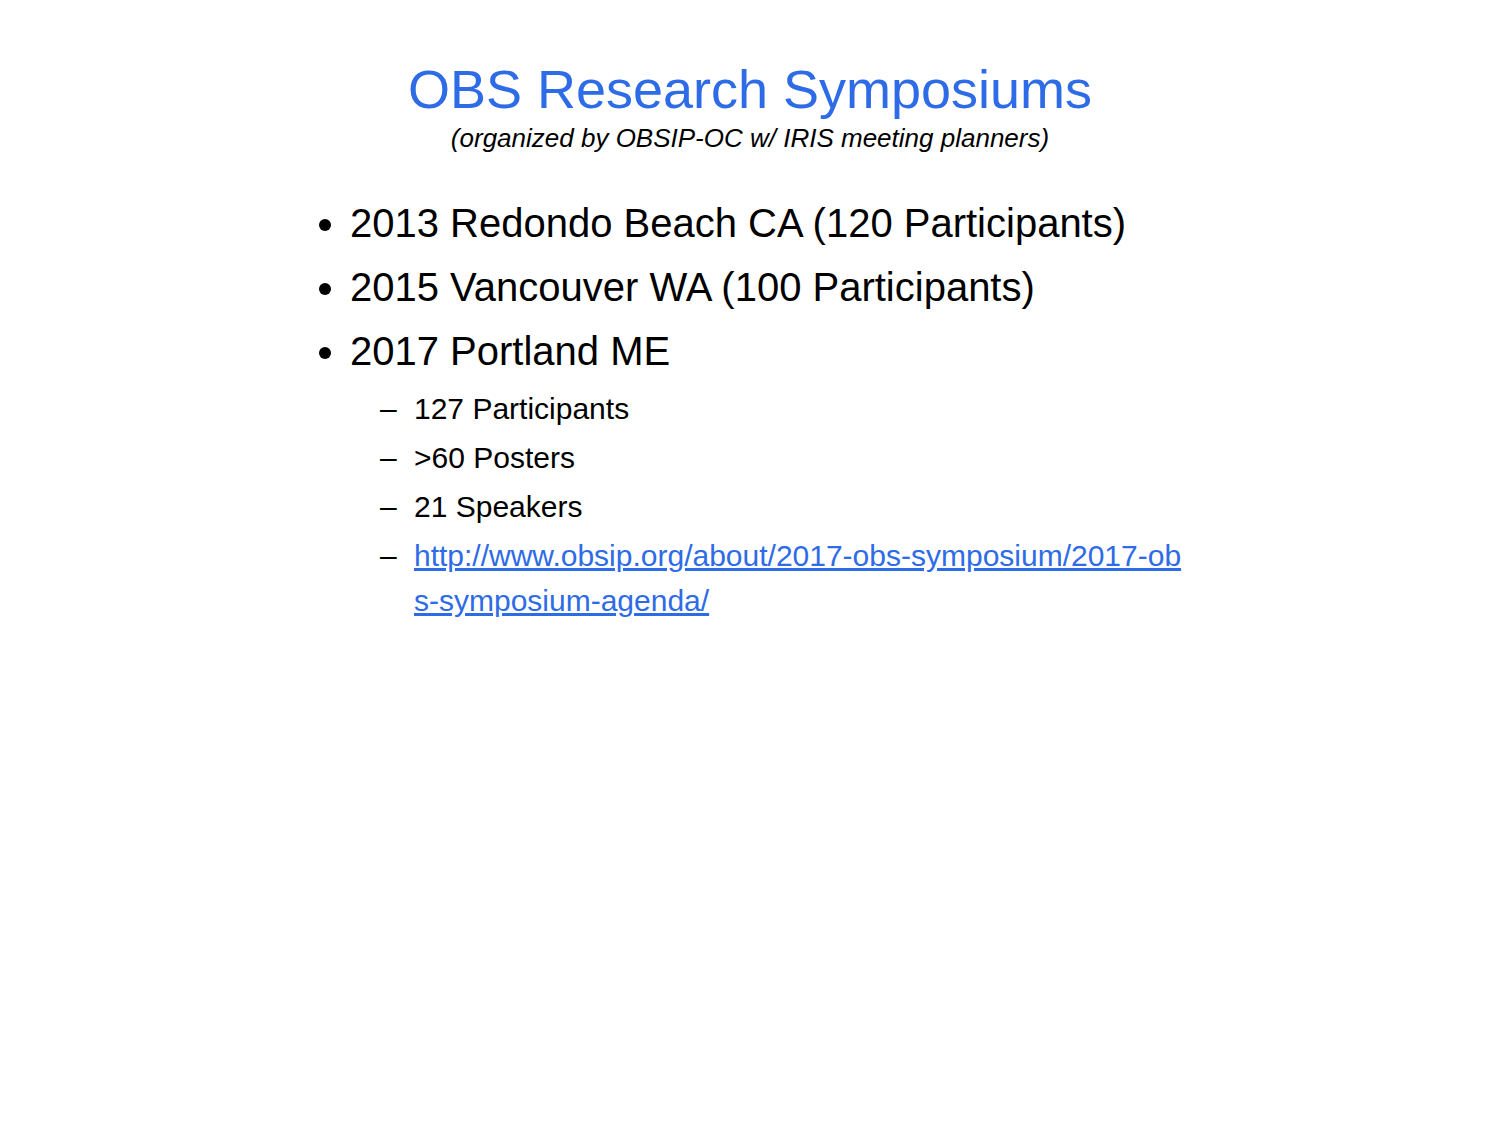OBS Research Symposiums
(organized by OBSIP-OC w/ IRIS meeting planners)
2013 Redondo Beach CA (120 Participants)
2015 Vancouver WA (100 Participants)
2017 Portland ME
127 Participants
>60 Posters
21 Speakers
http://www.obsip.org/about/2017-obs-symposium/2017-obs-symposium-agenda/